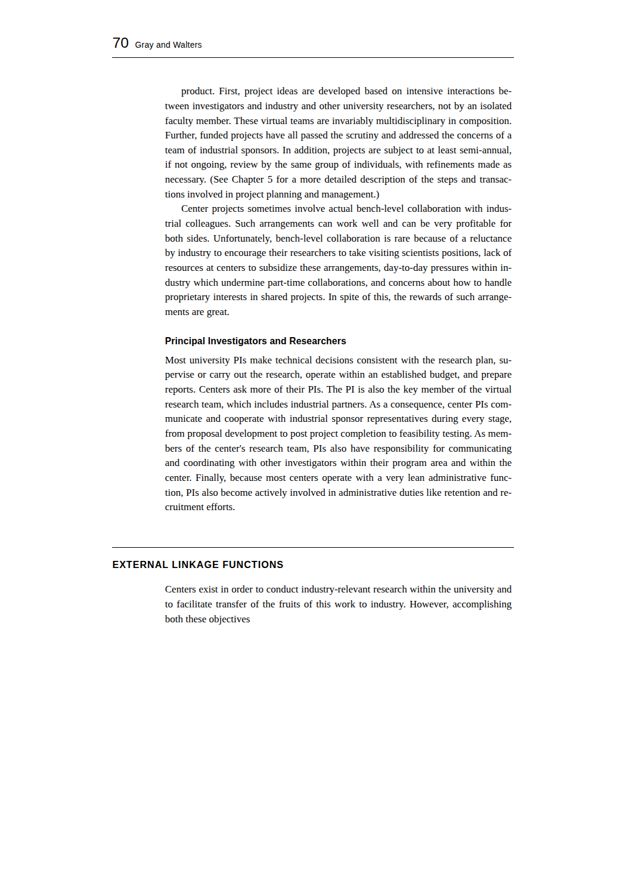70 Gray and Walters
product. First, project ideas are developed based on intensive interactions between investigators and industry and other university researchers, not by an isolated faculty member. These virtual teams are invariably multidisciplinary in composition. Further, funded projects have all passed the scrutiny and addressed the concerns of a team of industrial sponsors. In addition, projects are subject to at least semi-annual, if not ongoing, review by the same group of individuals, with refinements made as necessary. (See Chapter 5 for a more detailed description of the steps and transactions involved in project planning and management.)
Center projects sometimes involve actual bench-level collaboration with industrial colleagues. Such arrangements can work well and can be very profitable for both sides. Unfortunately, bench-level collaboration is rare because of a reluctance by industry to encourage their researchers to take visiting scientists positions, lack of resources at centers to subsidize these arrangements, day-to-day pressures within industry which undermine part-time collaborations, and concerns about how to handle proprietary interests in shared projects. In spite of this, the rewards of such arrangements are great.
Principal Investigators and Researchers
Most university PIs make technical decisions consistent with the research plan, supervise or carry out the research, operate within an established budget, and prepare reports. Centers ask more of their PIs. The PI is also the key member of the virtual research team, which includes industrial partners. As a consequence, center PIs communicate and cooperate with industrial sponsor representatives during every stage, from proposal development to post project completion to feasibility testing. As members of the center's research team, PIs also have responsibility for communicating and coordinating with other investigators within their program area and within the center. Finally, because most centers operate with a very lean administrative function, PIs also become actively involved in administrative duties like retention and recruitment efforts.
EXTERNAL LINKAGE FUNCTIONS
Centers exist in order to conduct industry-relevant research within the university and to facilitate transfer of the fruits of this work to industry. However, accomplishing both these objectives